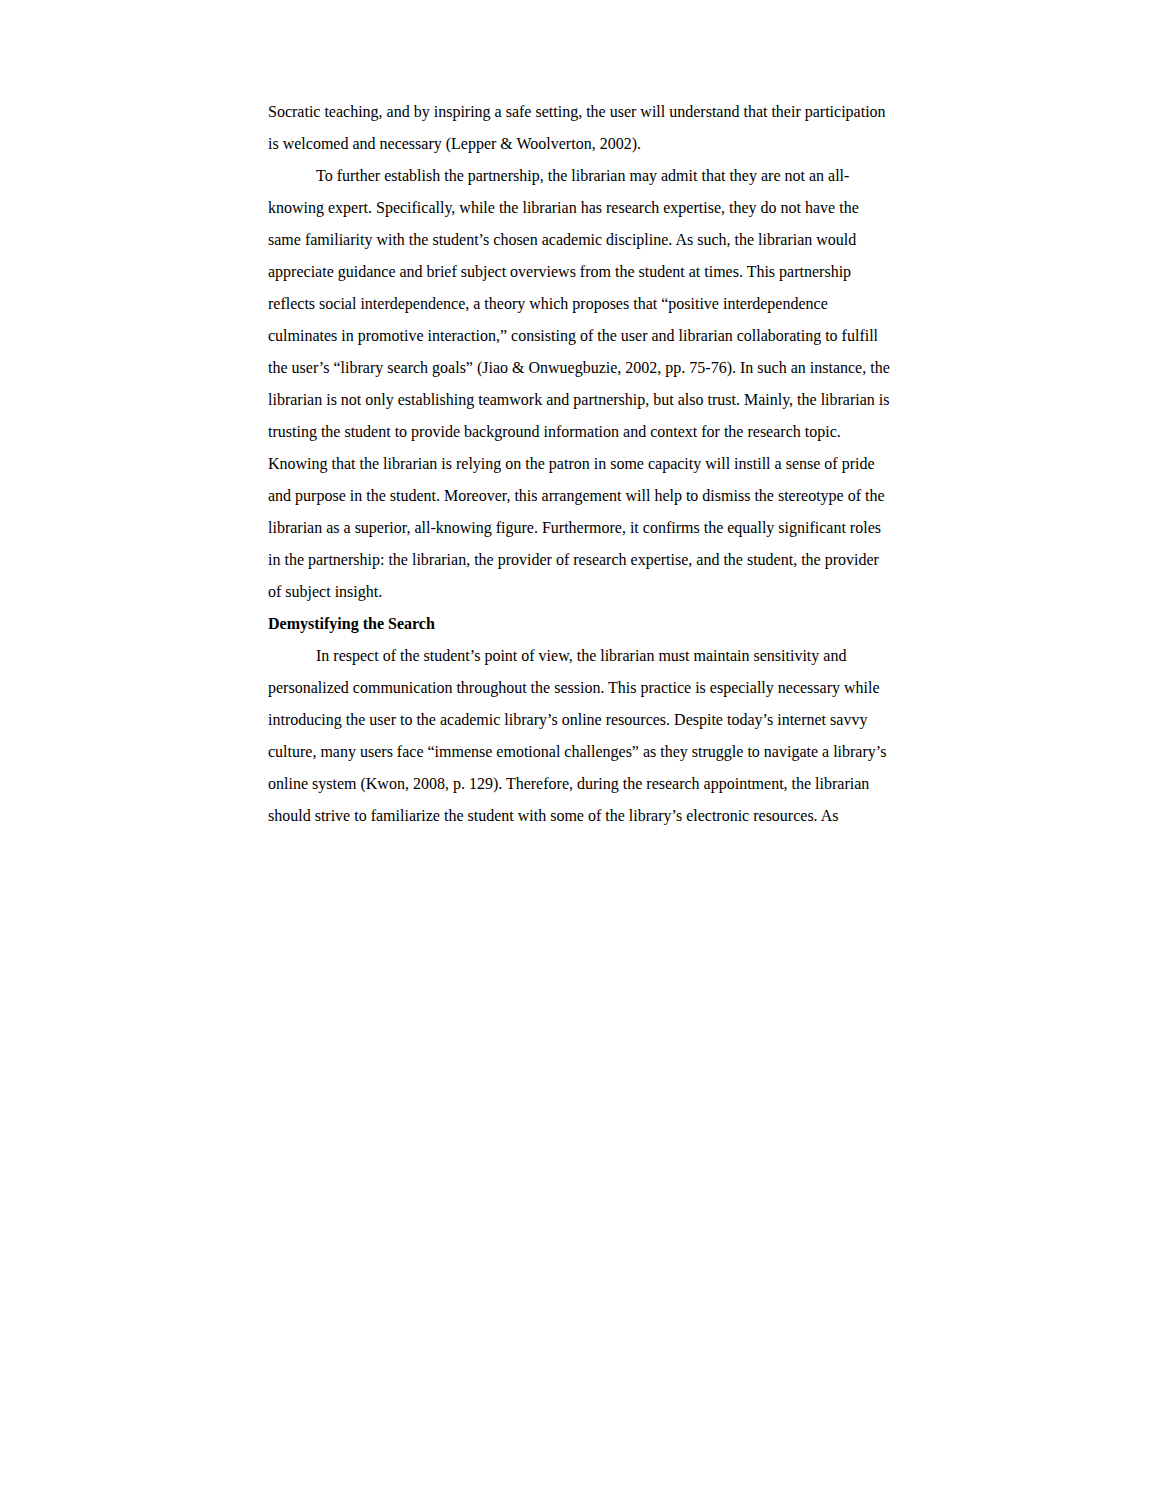Socratic teaching, and by inspiring a safe setting, the user will understand that their participation is welcomed and necessary (Lepper & Woolverton, 2002).
To further establish the partnership, the librarian may admit that they are not an all-knowing expert. Specifically, while the librarian has research expertise, they do not have the same familiarity with the student’s chosen academic discipline. As such, the librarian would appreciate guidance and brief subject overviews from the student at times. This partnership reflects social interdependence, a theory which proposes that “positive interdependence culminates in promotive interaction,” consisting of the user and librarian collaborating to fulfill the user’s “library search goals” (Jiao & Onwuegbuzie, 2002, pp. 75-76). In such an instance, the librarian is not only establishing teamwork and partnership, but also trust. Mainly, the librarian is trusting the student to provide background information and context for the research topic. Knowing that the librarian is relying on the patron in some capacity will instill a sense of pride and purpose in the student. Moreover, this arrangement will help to dismiss the stereotype of the librarian as a superior, all-knowing figure. Furthermore, it confirms the equally significant roles in the partnership: the librarian, the provider of research expertise, and the student, the provider of subject insight.
Demystifying the Search
In respect of the student’s point of view, the librarian must maintain sensitivity and personalized communication throughout the session. This practice is especially necessary while introducing the user to the academic library’s online resources. Despite today’s internet savvy culture, many users face “immense emotional challenges” as they struggle to navigate a library’s online system (Kwon, 2008, p. 129). Therefore, during the research appointment, the librarian should strive to familiarize the student with some of the library’s electronic resources. As